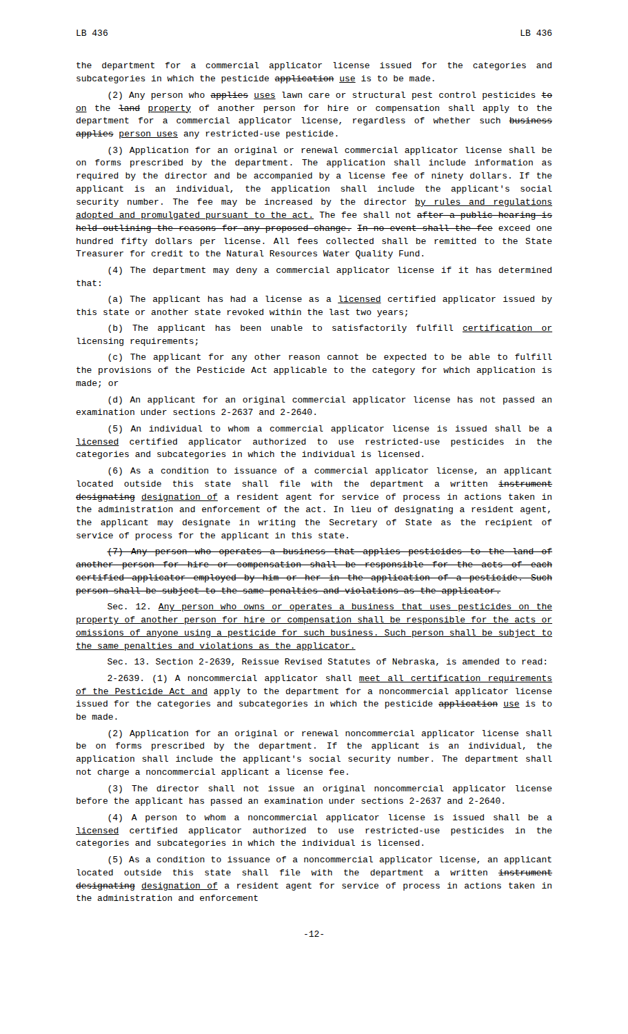LB 436 LB 436
the department for a commercial applicator license issued for the categories and subcategories in which the pesticide application use is to be made.
(2) Any person who applies uses lawn care or structural pest control pesticides to on the land property of another person for hire or compensation shall apply to the department for a commercial applicator license, regardless of whether such business applies person uses any restricted-use pesticide.
(3) Application for an original or renewal commercial applicator license shall be on forms prescribed by the department. The application shall include information as required by the director and be accompanied by a license fee of ninety dollars. If the applicant is an individual, the application shall include the applicant's social security number. The fee may be increased by the director by rules and regulations adopted and promulgated pursuant to the act. The fee shall not after a public hearing is held outlining the reasons for any proposed change. In no event shall the fee exceed one hundred fifty dollars per license. All fees collected shall be remitted to the State Treasurer for credit to the Natural Resources Water Quality Fund.
(4) The department may deny a commercial applicator license if it has determined that:
(a) The applicant has had a license as a licensed certified applicator issued by this state or another state revoked within the last two years;
(b) The applicant has been unable to satisfactorily fulfill certification or licensing requirements;
(c) The applicant for any other reason cannot be expected to be able to fulfill the provisions of the Pesticide Act applicable to the category for which application is made; or
(d) An applicant for an original commercial applicator license has not passed an examination under sections 2-2637 and 2-2640.
(5) An individual to whom a commercial applicator license is issued shall be a licensed certified applicator authorized to use restricted-use pesticides in the categories and subcategories in which the individual is licensed.
(6) As a condition to issuance of a commercial applicator license, an applicant located outside this state shall file with the department a written instrument designating designation of a resident agent for service of process in actions taken in the administration and enforcement of the act. In lieu of designating a resident agent, the applicant may designate in writing the Secretary of State as the recipient of service of process for the applicant in this state.
(7) Any person who operates a business that applies pesticides to the land of another person for hire or compensation shall be responsible for the acts of each certified applicator employed by him or her in the application of a pesticide. Such person shall be subject to the same penalties and violations as the applicator.
Sec. 12. Any person who owns or operates a business that uses pesticides on the property of another person for hire or compensation shall be responsible for the acts or omissions of anyone using a pesticide for such business. Such person shall be subject to the same penalties and violations as the applicator.
Sec. 13. Section 2-2639, Reissue Revised Statutes of Nebraska, is amended to read:
2-2639. (1) A noncommercial applicator shall meet all certification requirements of the Pesticide Act and apply to the department for a noncommercial applicator license issued for the categories and subcategories in which the pesticide application use is to be made.
(2) Application for an original or renewal noncommercial applicator license shall be on forms prescribed by the department. If the applicant is an individual, the application shall include the applicant's social security number. The department shall not charge a noncommercial applicant a license fee.
(3) The director shall not issue an original noncommercial applicator license before the applicant has passed an examination under sections 2-2637 and 2-2640.
(4) A person to whom a noncommercial applicator license is issued shall be a licensed certified applicator authorized to use restricted-use pesticides in the categories and subcategories in which the individual is licensed.
(5) As a condition to issuance of a noncommercial applicator license, an applicant located outside this state shall file with the department a written instrument designating designation of a resident agent for service of process in actions taken in the administration and enforcement
-12-